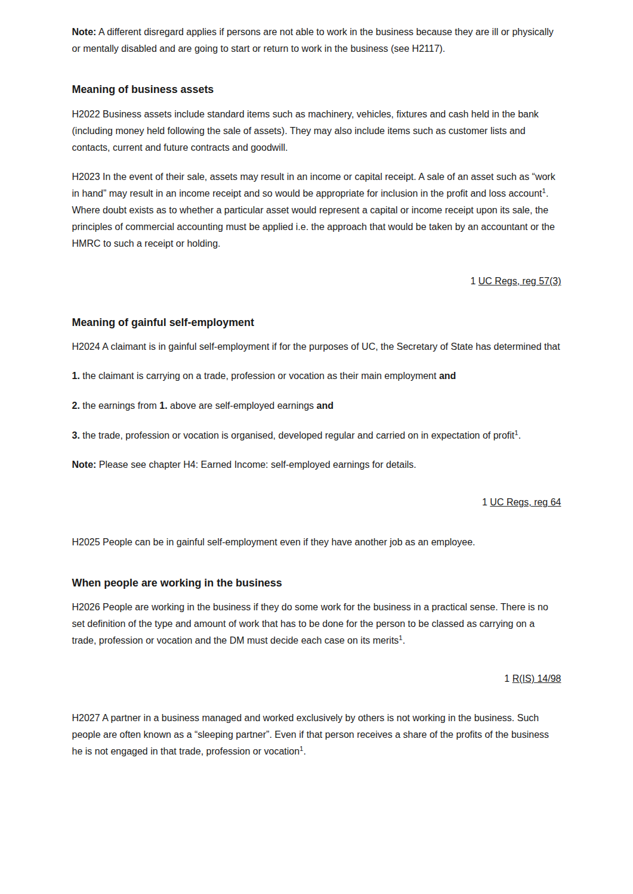Note: A different disregard applies if persons are not able to work in the business because they are ill or physically or mentally disabled and are going to start or return to work in the business (see H2117).
Meaning of business assets
H2022 Business assets include standard items such as machinery, vehicles, fixtures and cash held in the bank (including money held following the sale of assets). They may also include items such as customer lists and contacts, current and future contracts and goodwill.
H2023 In the event of their sale, assets may result in an income or capital receipt. A sale of an asset such as “work in hand” may result in an income receipt and so would be appropriate for inclusion in the profit and loss account1. Where doubt exists as to whether a particular asset would represent a capital or income receipt upon its sale, the principles of commercial accounting must be applied i.e. the approach that would be taken by an accountant or the HMRC to such a receipt or holding.
1 UC Regs, reg 57(3)
Meaning of gainful self-employment
H2024 A claimant is in gainful self-employment if for the purposes of UC, the Secretary of State has determined that
1. the claimant is carrying on a trade, profession or vocation as their main employment and
2. the earnings from 1. above are self-employed earnings and
3. the trade, profession or vocation is organised, developed regular and carried on in expectation of profit1.
Note: Please see chapter H4: Earned Income: self-employed earnings for details.
1 UC Regs, reg 64
H2025 People can be in gainful self-employment even if they have another job as an employee.
When people are working in the business
H2026 People are working in the business if they do some work for the business in a practical sense. There is no set definition of the type and amount of work that has to be done for the person to be classed as carrying on a trade, profession or vocation and the DM must decide each case on its merits1.
1 R(IS) 14/98
H2027 A partner in a business managed and worked exclusively by others is not working in the business. Such people are often known as a “sleeping partner”. Even if that person receives a share of the profits of the business he is not engaged in that trade, profession or vocation1.